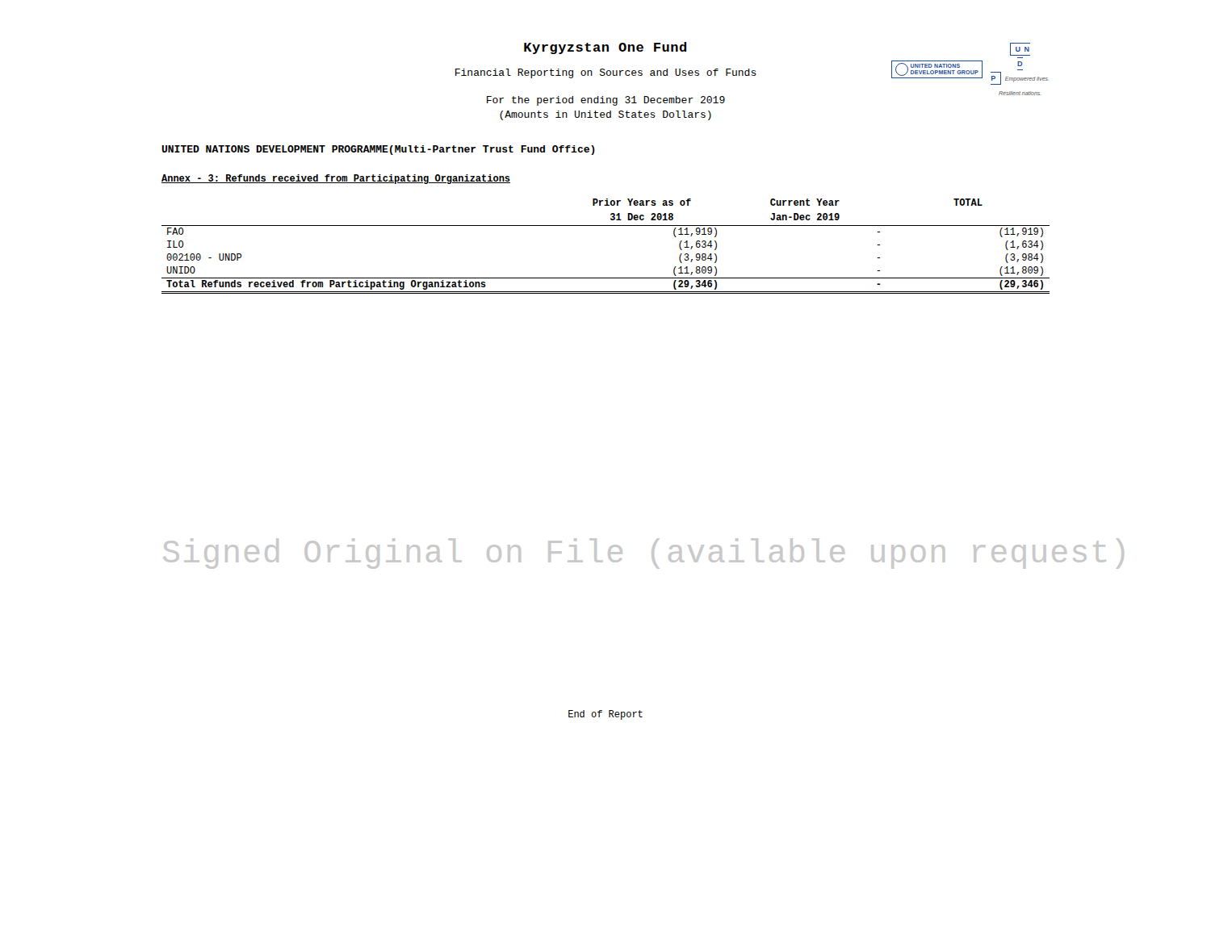UNITED NATIONS DEVELOPMENT GROUP U N
D
P Empowered lives.
Resilient nations.
Kyrgyzstan One Fund
Financial Reporting on Sources and Uses of Funds
For the period ending 31 December 2019
(Amounts in United States Dollars)
UNITED NATIONS DEVELOPMENT PROGRAMME(Multi-Partner Trust Fund Office)
Annex - 3: Refunds received from Participating Organizations
| | Prior Years as of | Current Year | TOTAL |
| --- | --- | --- | --- |
| | 31 Dec 2018 | Jan-Dec 2019 | |
| FAO | (11,919) | - | (11,919) |
| ILO | (1,634) | - | (1,634) |
| 002100 - UNDP | (3,984) | - | (3,984) |
| UNIDO | (11,809) | - | (11,809) |
| Total Refunds received from Participating Organizations | (29,346) | - | (29,346) |
Signed Original on File (available upon request)
End of Report